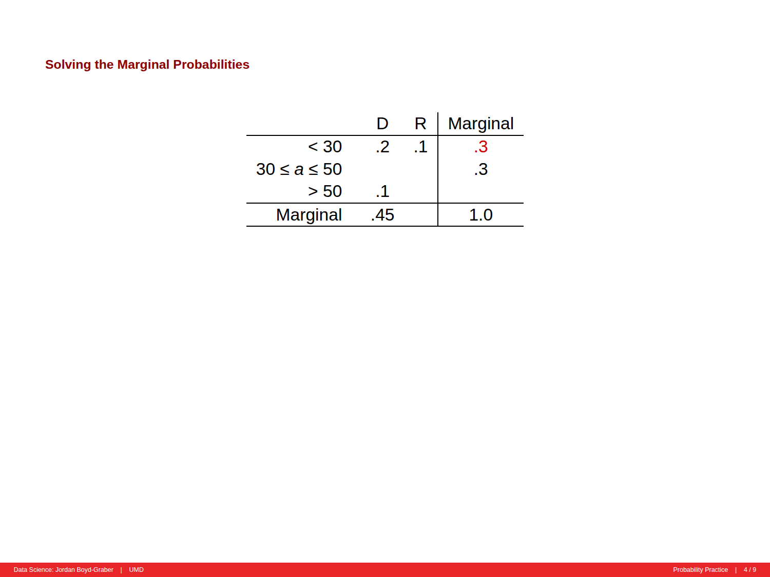Solving the Marginal Probabilities
| | D | R | Marginal |
| < 30 | .2 | .1 | .3 |
| 30 ≤ a ≤ 50 | | | .3 |
| > 50 | .1 | | |
| Marginal | .45 | | 1.0 |
Data Science: Jordan Boyd-Graber|UMD
Probability Practice|4 / 9